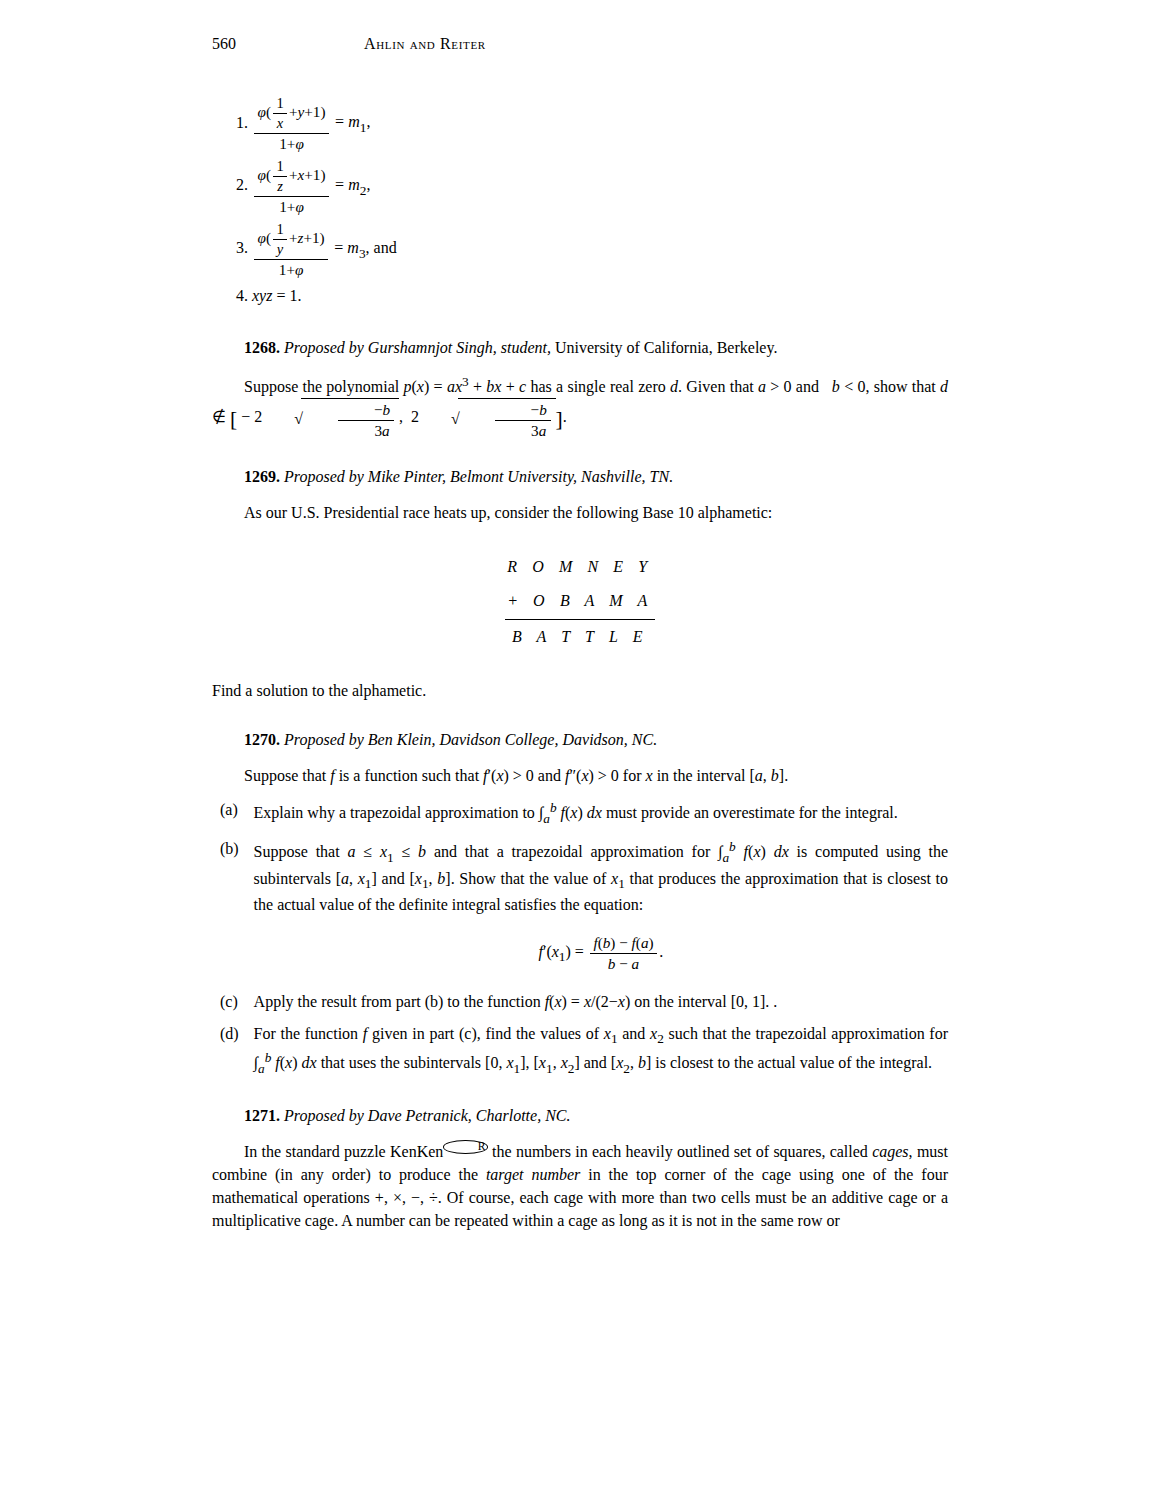560 Ahlin and Reiter
φ(1 x+y+1) 1+φ = m1,
φ(1 z+x+1) 1+φ = m2,
φ(1 y+z+1) 1+φ = m3, and
xyz = 1.
1268. Proposed by Gurshamnjot Singh, student, University of California, Berkeley.
Suppose the polynomial p(x) = ax3 + bx + c has a single real zero d. Given that a > 0 and b < 0, show that d ∉ [ − 2√−b 3a, 2√−b 3a].
1269. Proposed by Mike Pinter, Belmont University, Nashville, TN.
As our U.S. Presidential race heats up, consider the following Base 10 alphametic:
R O M N E Y
+ O B A M A
B A T T L E
Find a solution to the alphametic.
1270. Proposed by Ben Klein, Davidson College, Davidson, NC.
Suppose that f is a function such that f′(x) > 0 and f″(x) > 0 for x in the interval [a, b].
(a) Explain why a trapezoidal approximation to ∫ab f(x) dx must provide an overestimate for the integral.
(b) Suppose that a ≤ x1 ≤ b and that a trapezoidal approximation for ∫ab f(x) dx is computed using the subintervals [a, x1] and [x1, b]. Show that the value of x1 that produces the approximation that is closest to the actual value of the definite integral satisfies the equation:
f′(x1) = f(b) − f(a) b − a .
(c) Apply the result from part (b) to the function f(x) = x/(2−x) on the interval [0, 1]. .
(d) For the function f given in part (c), find the values of x1 and x2 such that the trapezoidal approximation for ∫ab f(x) dx that uses the subintervals [0, x1], [x1, x2] and [x2, b] is closest to the actual value of the integral.
1271. Proposed by Dave Petranick, Charlotte, NC.
In the standard puzzle KenKenR the numbers in each heavily outlined set of squares, called cages, must combine (in any order) to produce the target number in the top corner of the cage using one of the four mathematical operations +, ×, −, ÷. Of course, each cage with more than two cells must be an additive cage or a multiplicative cage. A number can be repeated within a cage as long as it is not in the same row or